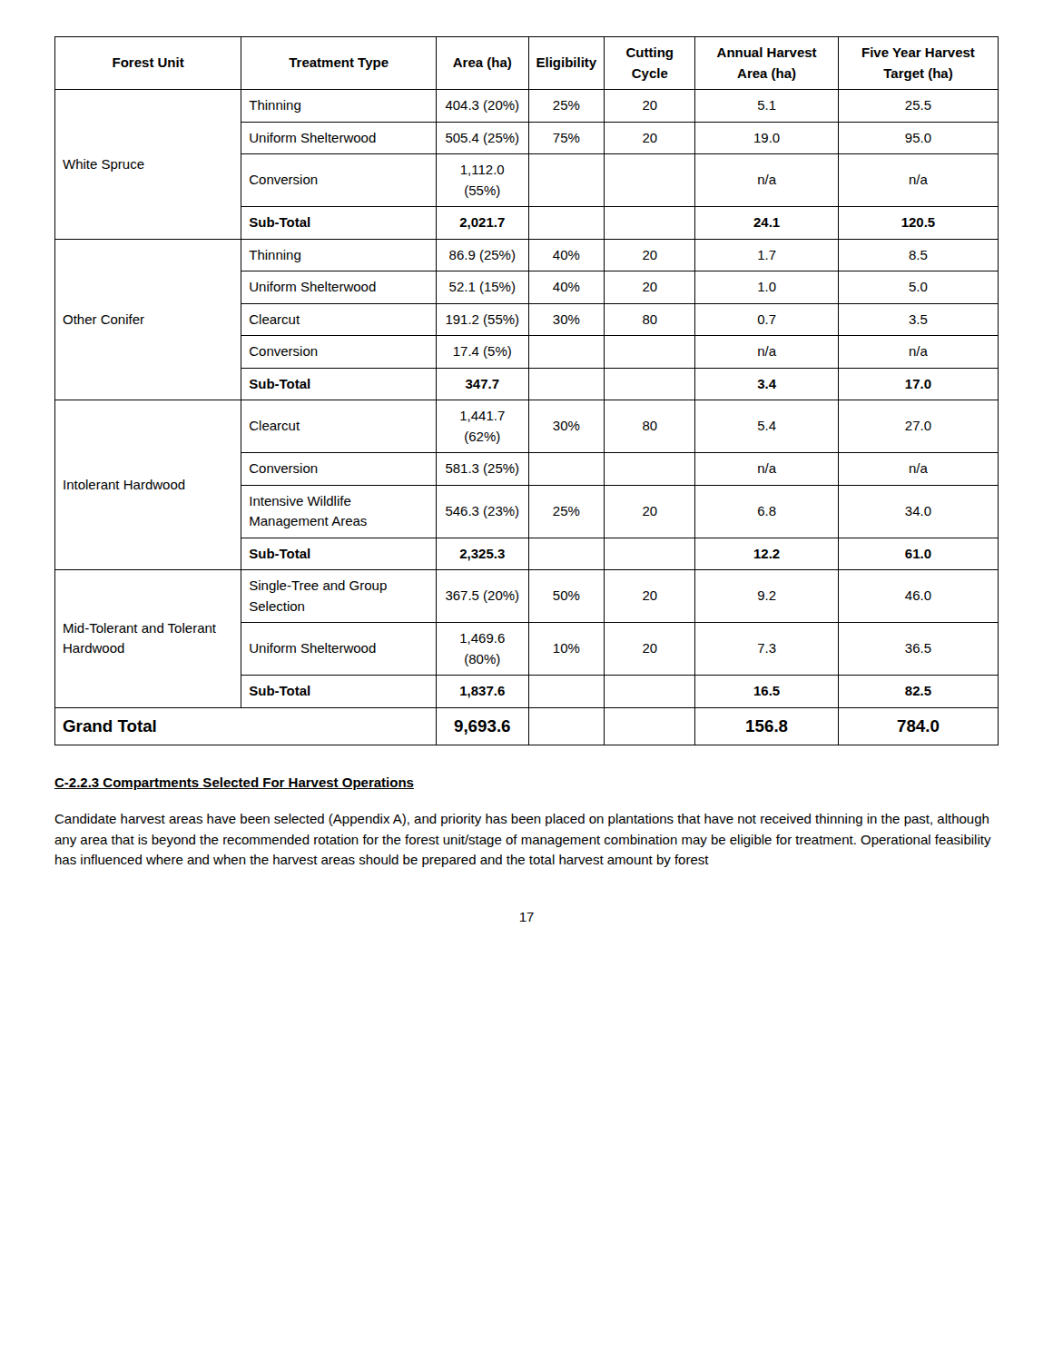| Forest Unit | Treatment Type | Area (ha) | Eligibility | Cutting Cycle | Annual Harvest Area (ha) | Five Year Harvest Target (ha) |
| --- | --- | --- | --- | --- | --- | --- |
| White Spruce | Thinning | 404.3 (20%) | 25% | 20 | 5.1 | 25.5 |
| Uniform Shelterwood | 505.4 (25%) | 75% | 20 | 19.0 | 95.0 |
| Conversion | 1,112.0 (55%) | | | n/a | n/a |
| Sub-Total | 2,021.7 | | | 24.1 | 120.5 |
| Other Conifer | Thinning | 86.9 (25%) | 40% | 20 | 1.7 | 8.5 |
| Uniform Shelterwood | 52.1 (15%) | 40% | 20 | 1.0 | 5.0 |
| Clearcut | 191.2 (55%) | 30% | 80 | 0.7 | 3.5 |
| Conversion | 17.4 (5%) | | | n/a | n/a |
| Sub-Total | 347.7 | | | 3.4 | 17.0 |
| Intolerant Hardwood | Clearcut | 1,441.7 (62%) | 30% | 80 | 5.4 | 27.0 |
| Conversion | 581.3 (25%) | | | n/a | n/a |
| Intensive Wildlife Management Areas | 546.3 (23%) | 25% | 20 | 6.8 | 34.0 |
| Sub-Total | 2,325.3 | | | 12.2 | 61.0 |
| Mid-Tolerant and Tolerant Hardwood | Single-Tree and Group Selection | 367.5 (20%) | 50% | 20 | 9.2 | 46.0 |
| Uniform Shelterwood | 1,469.6 (80%) | 10% | 20 | 7.3 | 36.5 |
| Sub-Total | 1,837.6 | | | 16.5 | 82.5 |
| Grand Total | 9,693.6 | | | 156.8 | 784.0 |
C-2.2.3 Compartments Selected For Harvest Operations
Candidate harvest areas have been selected (Appendix A), and priority has been placed on plantations that have not received thinning in the past, although any area that is beyond the recommended rotation for the forest unit/stage of management combination may be eligible for treatment. Operational feasibility has influenced where and when the harvest areas should be prepared and the total harvest amount by forest
17